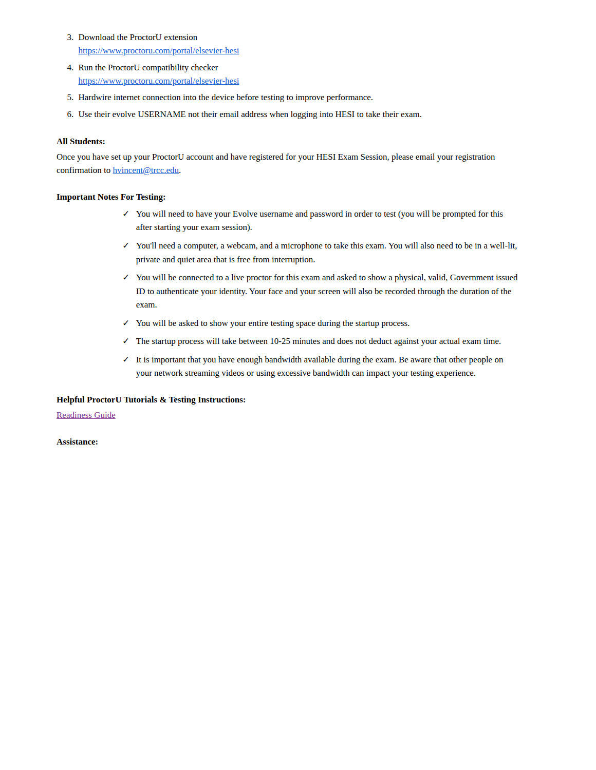Download the ProctorU extension
https://www.proctoru.com/portal/elsevier-hesi
Run the ProctorU compatibility checker
https://www.proctoru.com/portal/elsevier-hesi
Hardwire internet connection into the device before testing to improve performance.
Use their evolve USERNAME not their email address when logging into HESI to take their exam.
All Students:
Once you have set up your ProctorU account and have registered for your HESI Exam Session, please email your registration confirmation to hvincent@trcc.edu.
Important Notes For Testing:
You will need to have your Evolve username and password in order to test (you will be prompted for this after starting your exam session).
You'll need a computer, a webcam, and a microphone to take this exam. You will also need to be in a well-lit, private and quiet area that is free from interruption.
You will be connected to a live proctor for this exam and asked to show a physical, valid, Government issued ID to authenticate your identity. Your face and your screen will also be recorded through the duration of the exam.
You will be asked to show your entire testing space during the startup process.
The startup process will take between 10-25 minutes and does not deduct against your actual exam time.
It is important that you have enough bandwidth available during the exam. Be aware that other people on your network streaming videos or using excessive bandwidth can impact your testing experience.
Helpful ProctorU Tutorials & Testing Instructions:
Readiness Guide
Assistance: